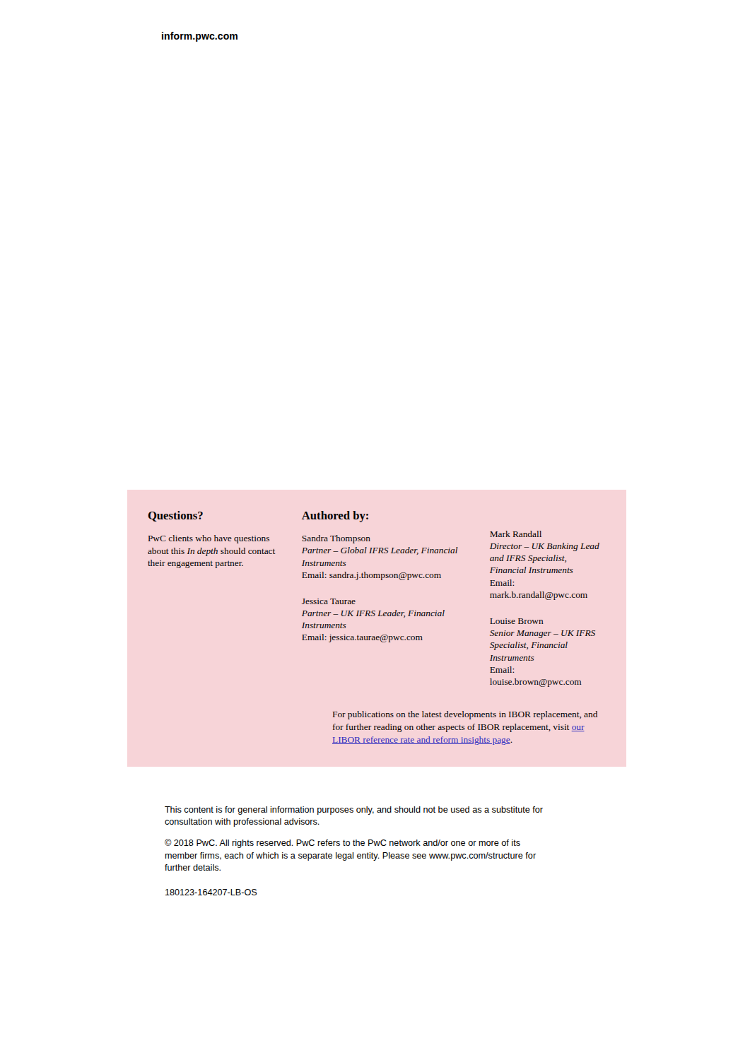inform.pwc.com
Questions?
PwC clients who have questions about this In depth should contact their engagement partner.
Authored by:
Sandra Thompson Partner – Global IFRS Leader, Financial Instruments Email: sandra.j.thompson@pwc.com
Jessica Taurae Partner – UK IFRS Leader, Financial Instruments Email: jessica.taurae@pwc.com
Mark Randall Director – UK Banking Lead and IFRS Specialist, Financial Instruments Email: mark.b.randall@pwc.com
Louise Brown Senior Manager – UK IFRS Specialist, Financial Instruments Email: louise.brown@pwc.com
For publications on the latest developments in IBOR replacement, and for further reading on other aspects of IBOR replacement, visit our LIBOR reference rate and reform insights page.
This content is for general information purposes only, and should not be used as a substitute for consultation with professional advisors.
© 2018 PwC. All rights reserved. PwC refers to the PwC network and/or one or more of its member firms, each of which is a separate legal entity. Please see www.pwc.com/structure for further details.
180123-164207-LB-OS